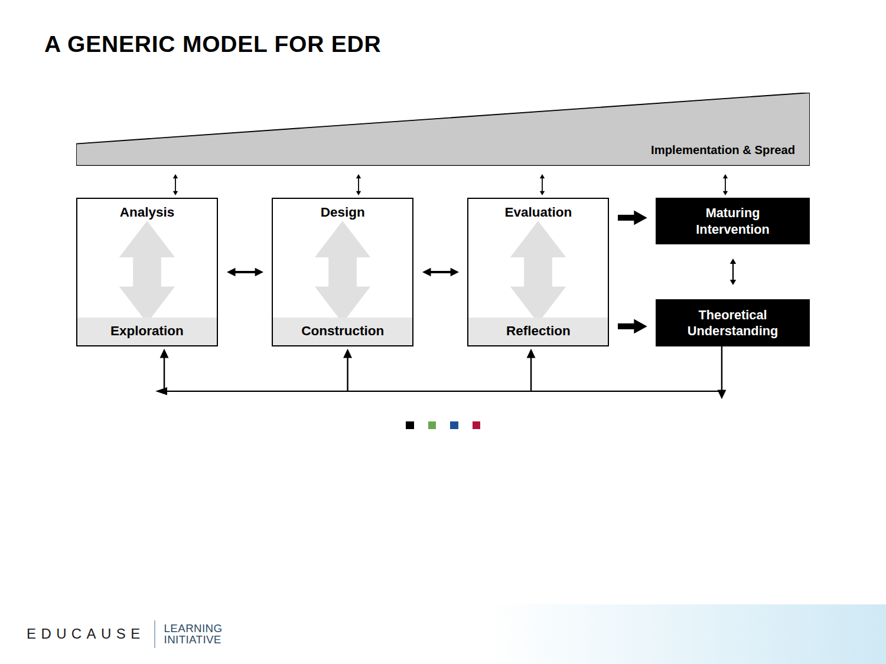A GENERIC MODEL FOR EDR
Implementation & Spread
Analysis
Exploration
Design
Construction
Evaluation
Reflection
Maturing
Intervention
Theoretical
Understanding
EDUCAUSE
LEARNING INITIATIVE